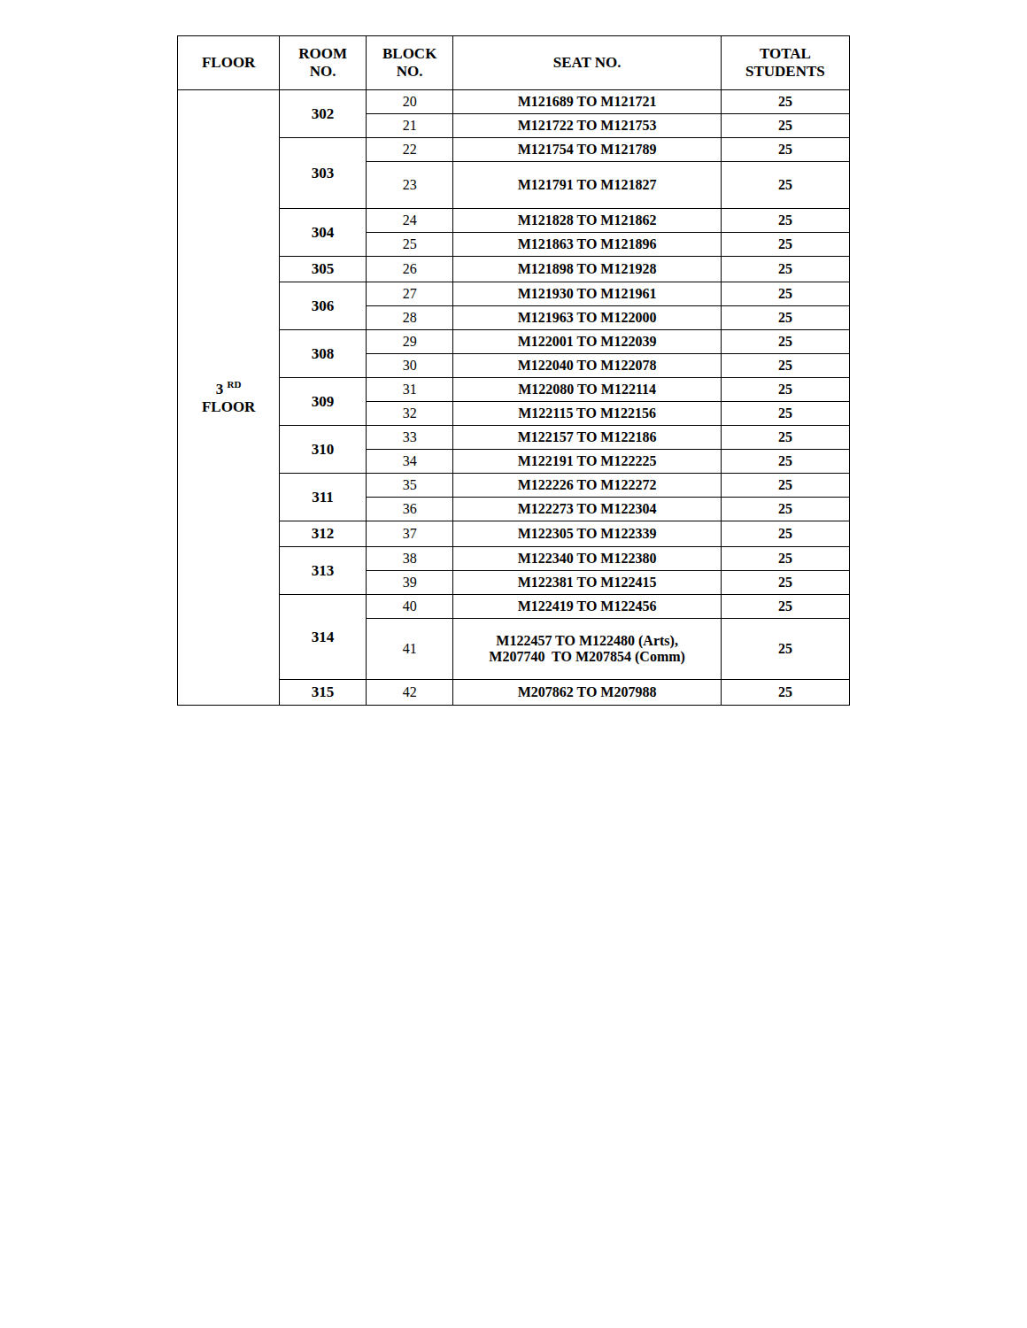| FLOOR | ROOM NO. | BLOCK NO. | SEAT NO. | TOTAL STUDENTS |
| --- | --- | --- | --- | --- |
| 3 RD FLOOR | 302 | 20 | M121689 TO M121721 | 25 |
| 21 | M121722 TO M121753 | 25 |
| 303 | 22 | M121754 TO M121789 | 25 |
| 23 | M121791 TO M121827 | 25 |
| 304 | 24 | M121828 TO M121862 | 25 |
| 25 | M121863 TO M121896 | 25 |
| 305 | 26 | M121898 TO M121928 | 25 |
| 306 | 27 | M121930 TO M121961 | 25 |
| 28 | M121963 TO M122000 | 25 |
| 308 | 29 | M122001 TO M122039 | 25 |
| 30 | M122040 TO M122078 | 25 |
| 309 | 31 | M122080 TO M122114 | 25 |
| 32 | M122115 TO M122156 | 25 |
| 310 | 33 | M122157 TO M122186 | 25 |
| 34 | M122191 TO M122225 | 25 |
| 311 | 35 | M122226 TO M122272 | 25 |
| 36 | M122273 TO M122304 | 25 |
| 312 | 37 | M122305 TO M122339 | 25 |
| 313 | 38 | M122340 TO M122380 | 25 |
| 39 | M122381 TO M122415 | 25 |
| 314 | 40 | M122419 TO M122456 | 25 |
| 41 | M122457 TO M122480 (Arts), M207740 TO M207854 (Comm) | 25 |
| 315 | 42 | M207862 TO M207988 | 25 |